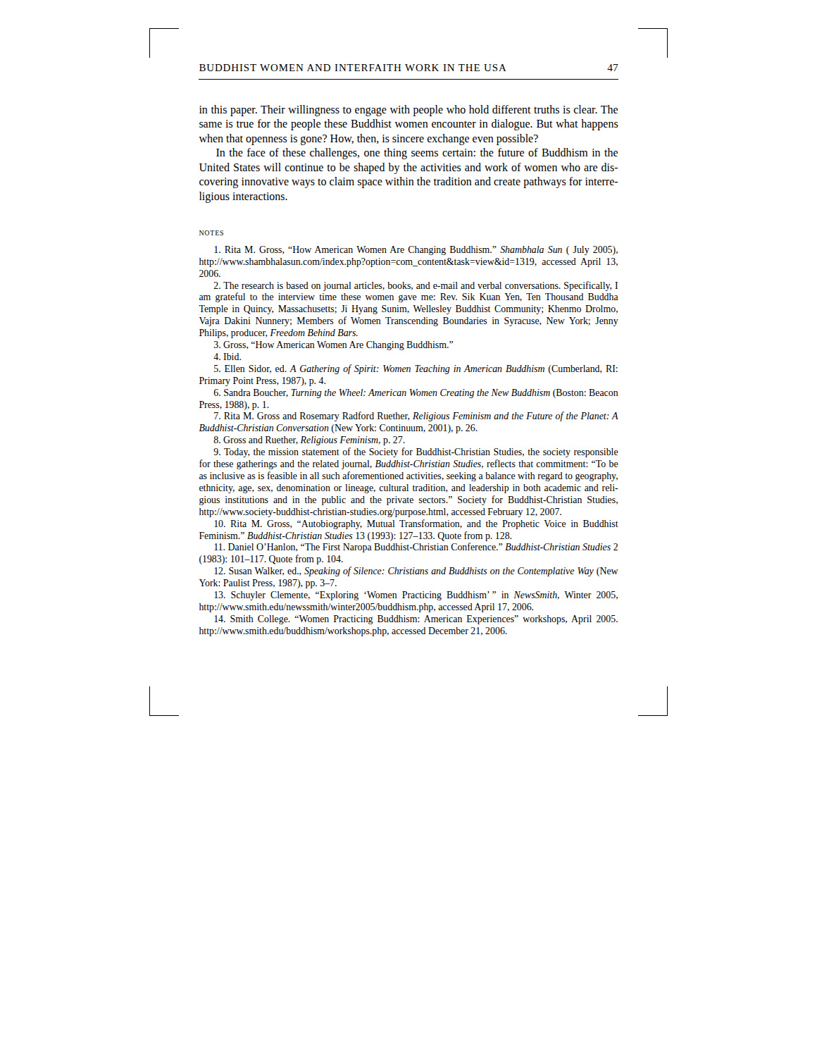Buddhist Women and Interfaith Work in the USA 47
in this paper. Their willingness to engage with people who hold different truths is clear. The same is true for the people these Buddhist women encounter in dialogue. But what happens when that openness is gone? How, then, is sincere exchange even possible?
In the face of these challenges, one thing seems certain: the future of Buddhism in the United States will continue to be shaped by the activities and work of women who are discovering innovative ways to claim space within the tradition and create pathways for interreligious interactions.
Notes
Rita M. Gross, “How American Women Are Changing Buddhism.” Shambhala Sun ( July 2005), http://www.shambhalasun.com/index.php?option=com_content&task=view&id=1319, accessed April 13, 2006.
The research is based on journal articles, books, and e-mail and verbal conversations. Specifically, I am grateful to the interview time these women gave me: Rev. Sik Kuan Yen, Ten Thousand Buddha Temple in Quincy, Massachusetts; Ji Hyang Sunim, Wellesley Buddhist Community; Khenmo Drolmo, Vajra Dakini Nunnery; Members of Women Transcending Boundaries in Syracuse, New York; Jenny Philips, producer, Freedom Behind Bars.
Gross, “How American Women Are Changing Buddhism.”
Ibid.
Ellen Sidor, ed. A Gathering of Spirit: Women Teaching in American Buddhism (Cumberland, RI: Primary Point Press, 1987), p. 4.
Sandra Boucher, Turning the Wheel: American Women Creating the New Buddhism (Boston: Beacon Press, 1988), p. 1.
Rita M. Gross and Rosemary Radford Ruether, Religious Feminism and the Future of the Planet: A Buddhist-Christian Conversation (New York: Continuum, 2001), p. 26.
Gross and Ruether, Religious Feminism, p. 27.
Today, the mission statement of the Society for Buddhist-Christian Studies, the society responsible for these gatherings and the related journal, Buddhist-Christian Studies, reflects that commitment: “To be as inclusive as is feasible in all such aforementioned activities, seeking a balance with regard to geography, ethnicity, age, sex, denomination or lineage, cultural tradition, and leadership in both academic and religious institutions and in the public and the private sectors.” Society for Buddhist-Christian Studies, http://www.society-buddhist-christian-studies.org/purpose.html, accessed February 12, 2007.
Rita M. Gross, “Autobiography, Mutual Transformation, and the Prophetic Voice in Buddhist Feminism.” Buddhist-Christian Studies 13 (1993): 127–133. Quote from p. 128.
Daniel O’Hanlon, “The First Naropa Buddhist-Christian Conference.” Buddhist-Christian Studies 2 (1983): 101–117. Quote from p. 104.
Susan Walker, ed., Speaking of Silence: Christians and Buddhists on the Contemplative Way (New York: Paulist Press, 1987), pp. 3–7.
Schuyler Clemente, “Exploring ‘Women Practicing Buddhism’ ” in NewsSmith, Winter 2005, http://www.smith.edu/newssmith/winter2005/buddhism.php, accessed April 17, 2006.
Smith College. “Women Practicing Buddhism: American Experiences” workshops, April 2005. http://www.smith.edu/buddhism/workshops.php, accessed December 21, 2006.